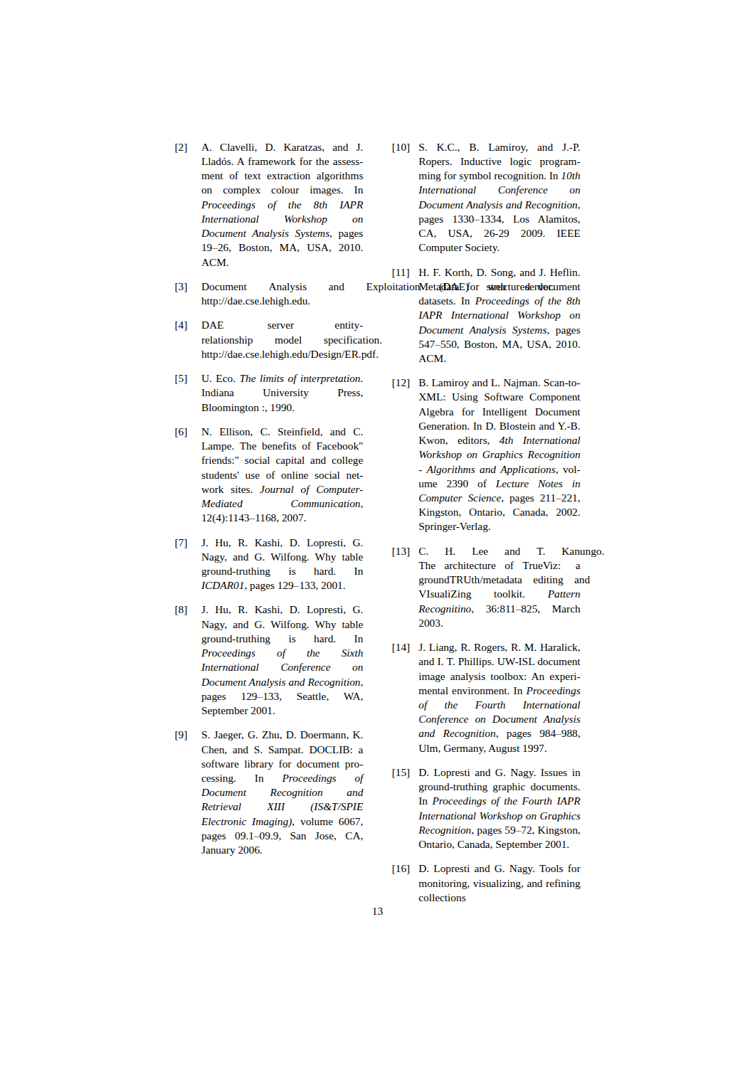[2] A. Clavelli, D. Karatzas, and J. Lladós. A framework for the assessment of text extraction algorithms on complex colour images. In Proceedings of the 8th IAPR International Workshop on Document Analysis Systems, pages 19–26, Boston, MA, USA, 2010. ACM.
[3] Document Analysis and Exploitation (DAE) web server. http://dae.cse.lehigh.edu.
[4] DAE server entity-relationship model specification. http://dae.cse.lehigh.edu/Design/ER.pdf.
[5] U. Eco. The limits of interpretation. Indiana University Press, Bloomington :, 1990.
[6] N. Ellison, C. Steinfield, and C. Lampe. The benefits of Facebook" friends:" social capital and college students' use of online social network sites. Journal of Computer-Mediated Communication, 12(4):1143–1168, 2007.
[7] J. Hu, R. Kashi, D. Lopresti, G. Nagy, and G. Wilfong. Why table ground-truthing is hard. In ICDAR01, pages 129–133, 2001.
[8] J. Hu, R. Kashi, D. Lopresti, G. Nagy, and G. Wilfong. Why table ground-truthing is hard. In Proceedings of the Sixth International Conference on Document Analysis and Recognition, pages 129–133, Seattle, WA, September 2001.
[9] S. Jaeger, G. Zhu, D. Doermann, K. Chen, and S. Sampat. DOCLIB: a software library for document processing. In Proceedings of Document Recognition and Retrieval XIII (IS&T/SPIE Electronic Imaging), volume 6067, pages 09.1–09.9, San Jose, CA, January 2006.
[10] S. K.C., B. Lamiroy, and J.-P. Ropers. Inductive logic programming for symbol recognition. In 10th International Conference on Document Analysis and Recognition, pages 1330–1334, Los Alamitos, CA, USA, 26-29 2009. IEEE Computer Society.
[11] H. F. Korth, D. Song, and J. Heflin. Metadata for structured document datasets. In Proceedings of the 8th IAPR International Workshop on Document Analysis Systems, pages 547–550, Boston, MA, USA, 2010. ACM.
[12] B. Lamiroy and L. Najman. Scan-to-XML: Using Software Component Algebra for Intelligent Document Generation. In D. Blostein and Y.-B. Kwon, editors, 4th International Workshop on Graphics Recognition - Algorithms and Applications, volume 2390 of Lecture Notes in Computer Science, pages 211–221, Kingston, Ontario, Canada, 2002. Springer-Verlag.
[13] C. H. Lee and T. Kanungo. The architecture of TrueViz: a groundTRUth/metadata editing and VIsualiZing toolkit. Pattern Recognitino, 36:811–825, March 2003.
[14] J. Liang, R. Rogers, R. M. Haralick, and I. T. Phillips. UW-ISL document image analysis toolbox: An experimental environment. In Proceedings of the Fourth International Conference on Document Analysis and Recognition, pages 984–988, Ulm, Germany, August 1997.
[15] D. Lopresti and G. Nagy. Issues in ground-truthing graphic documents. In Proceedings of the Fourth IAPR International Workshop on Graphics Recognition, pages 59–72, Kingston, Ontario, Canada, September 2001.
[16] D. Lopresti and G. Nagy. Tools for monitoring, visualizing, and refining collections
13